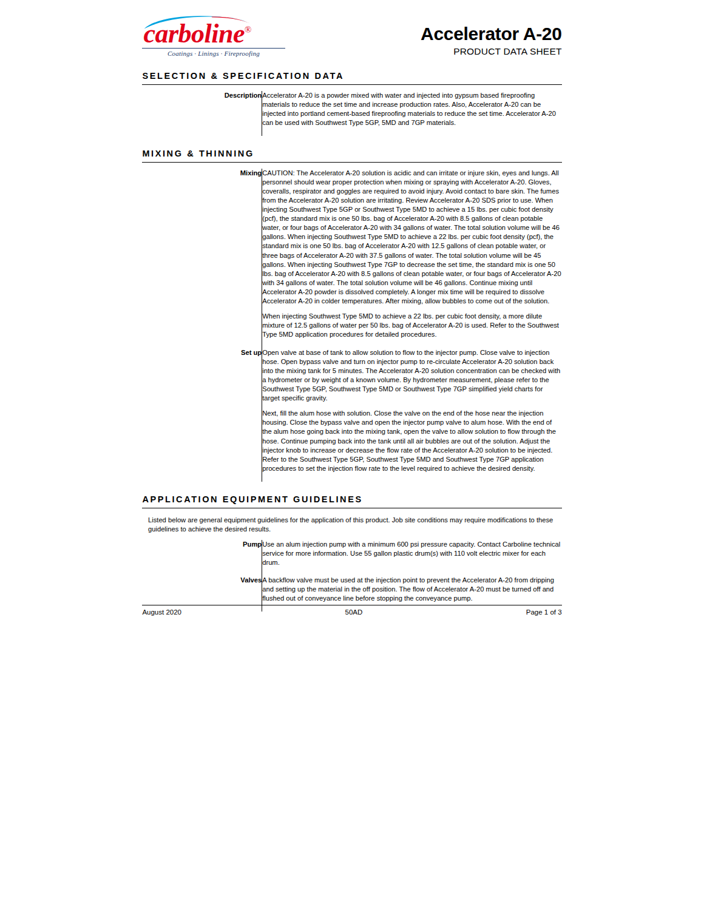carboline®
Coatings · Linings · Fireproofing
Accelerator A-20
PRODUCT DATA SHEET
Selection & Specification Data
| Description | Accelerator A-20 is a powder mixed with water and injected into gypsum based fireproofing materials to reduce the set time and increase production rates. Also, Accelerator A-20 can be injected into portland cement-based fireproofing materials to reduce the set time. Accelerator A-20 can be used with Southwest Type 5GP, 5MD and 7GP materials. |
Mixing & Thinning
| Mixing | CAUTION: The Accelerator A-20 solution is acidic and can irritate or injure skin, eyes and lungs. All personnel should wear proper protection when mixing or spraying with Accelerator A-20. Gloves, coveralls, respirator and goggles are required to avoid injury. Avoid contact to bare skin. The fumes from the Accelerator A-20 solution are irritating. Review Accelerator A-20 SDS prior to use. When injecting Southwest Type 5GP or Southwest Type 5MD to achieve a 15 lbs. per cubic foot density (pcf), the standard mix is one 50 lbs. bag of Accelerator A-20 with 8.5 gallons of clean potable water, or four bags of Accelerator A-20 with 34 gallons of water. The total solution volume will be 46 gallons. When injecting Southwest Type 5MD to achieve a 22 lbs. per cubic foot density (pcf), the standard mix is one 50 lbs. bag of Accelerator A-20 with 12.5 gallons of clean potable water, or three bags of Accelerator A-20 with 37.5 gallons of water. The total solution volume will be 45 gallons. When injecting Southwest Type 7GP to decrease the set time, the standard mix is one 50 lbs. bag of Accelerator A-20 with 8.5 gallons of clean potable water, or four bags of Accelerator A-20 with 34 gallons of water. The total solution volume will be 46 gallons. Continue mixing until Accelerator A-20 powder is dissolved completely. A longer mix time will be required to dissolve Accelerator A-20 in colder temperatures. After mixing, allow bubbles to come out of the solution. When injecting Southwest Type 5MD to achieve a 22 lbs. per cubic foot density, a more dilute mixture of 12.5 gallons of water per 50 lbs. bag of Accelerator A-20 is used. Refer to the Southwest Type 5MD application procedures for detailed procedures. |
| Set up | Open valve at base of tank to allow solution to flow to the injector pump. Close valve to injection hose. Open bypass valve and turn on injector pump to re-circulate Accelerator A-20 solution back into the mixing tank for 5 minutes. The Accelerator A-20 solution concentration can be checked with a hydrometer or by weight of a known volume. By hydrometer measurement, please refer to the Southwest Type 5GP, Southwest Type 5MD or Southwest Type 7GP simplified yield charts for target specific gravity. Next, fill the alum hose with solution. Close the valve on the end of the hose near the injection housing. Close the bypass valve and open the injector pump valve to alum hose. With the end of the alum hose going back into the mixing tank, open the valve to allow solution to flow through the hose. Continue pumping back into the tank until all air bubbles are out of the solution. Adjust the injector knob to increase or decrease the flow rate of the Accelerator A-20 solution to be injected. Refer to the Southwest Type 5GP, Southwest Type 5MD and Southwest Type 7GP application procedures to set the injection flow rate to the level required to achieve the desired density. |
Application Equipment Guidelines
Listed below are general equipment guidelines for the application of this product. Job site conditions may require modifications to these guidelines to achieve the desired results.
| Pump | Use an alum injection pump with a minimum 600 psi pressure capacity. Contact Carboline technical service for more information. Use 55 gallon plastic drum(s) with 110 volt electric mixer for each drum. |
| Valves | A backflow valve must be used at the injection point to prevent the Accelerator A-20 from dripping and setting up the material in the off position. The flow of Accelerator A-20 must be turned off and flushed out of conveyance line before stopping the conveyance pump. |
August 2020
50AD
Page 1 of 3